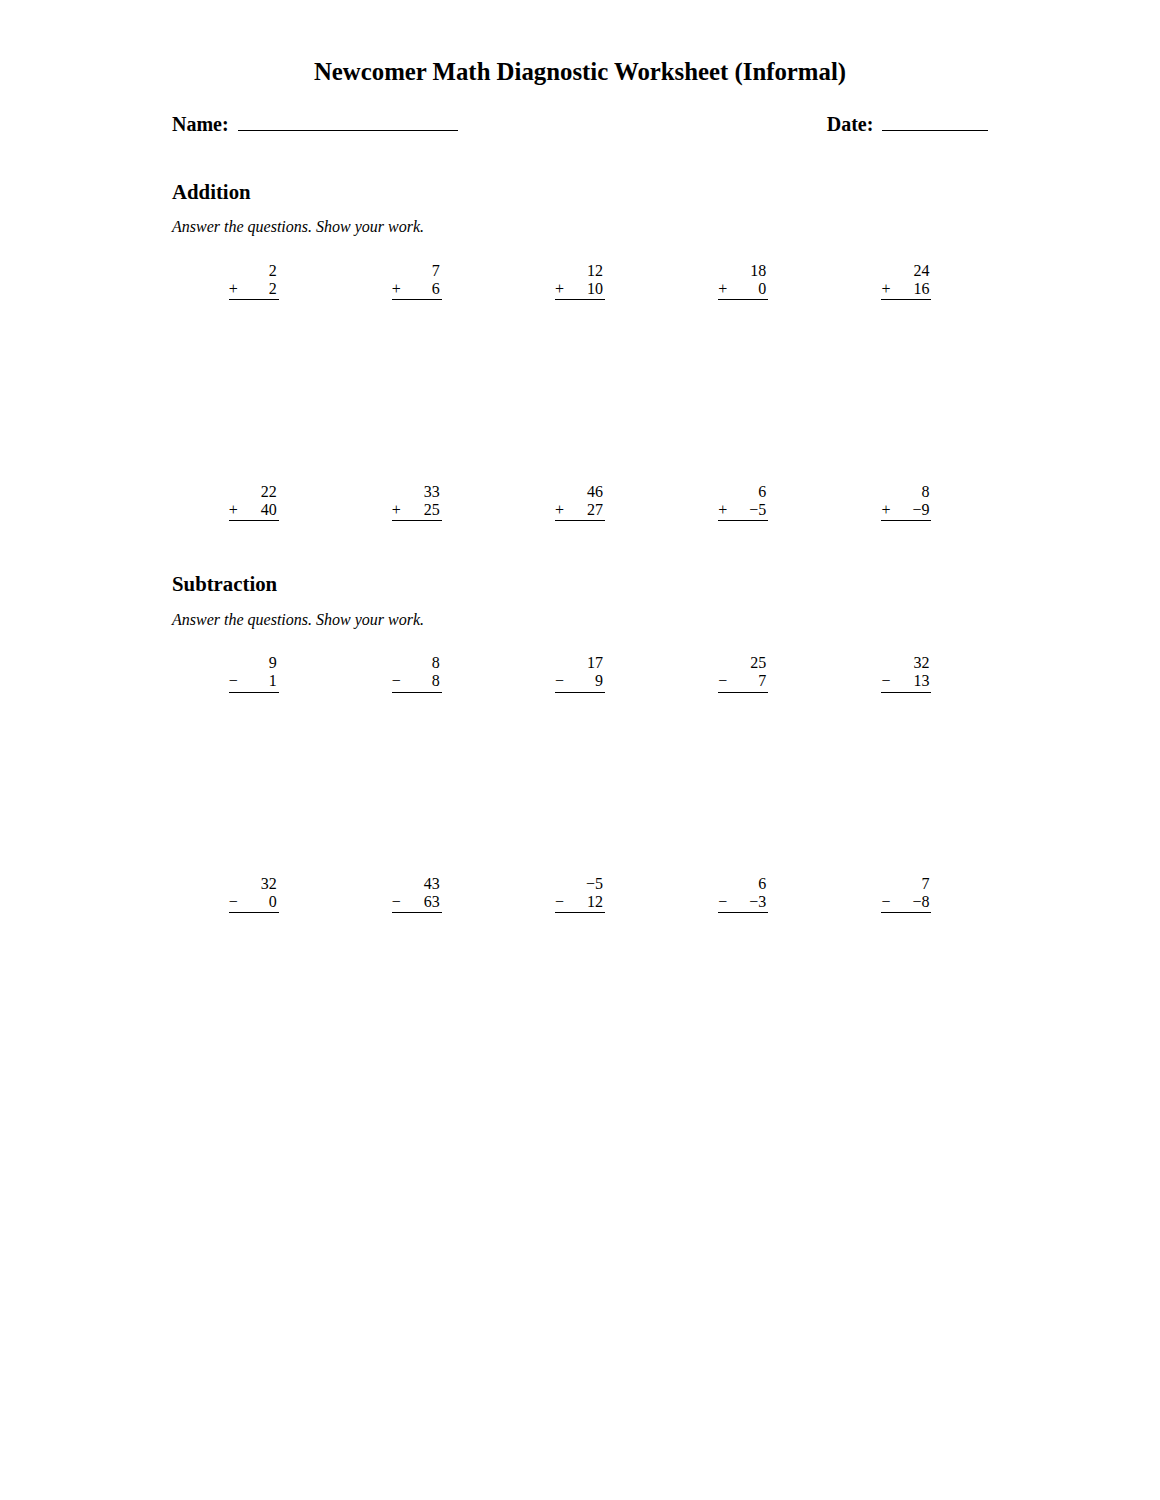Newcomer Math Diagnostic Worksheet (Informal)
Name: Date:
Addition
Answer the questions. Show your work.
| 2 + 2 | 7 + 6 | 12 + 10 | 18 + 0 | 24 + 16 |
| 22 + 40 | 33 + 25 | 46 + 27 | 6 + −5 | 8 + −9 |
Subtraction
Answer the questions. Show your work.
| 9 − 1 | 8 − 8 | 17 − 9 | 25 − 7 | 32 − 13 |
| 32 − 0 | 43 − 63 | −5 − 12 | 6 − −3 | 7 − −8 |